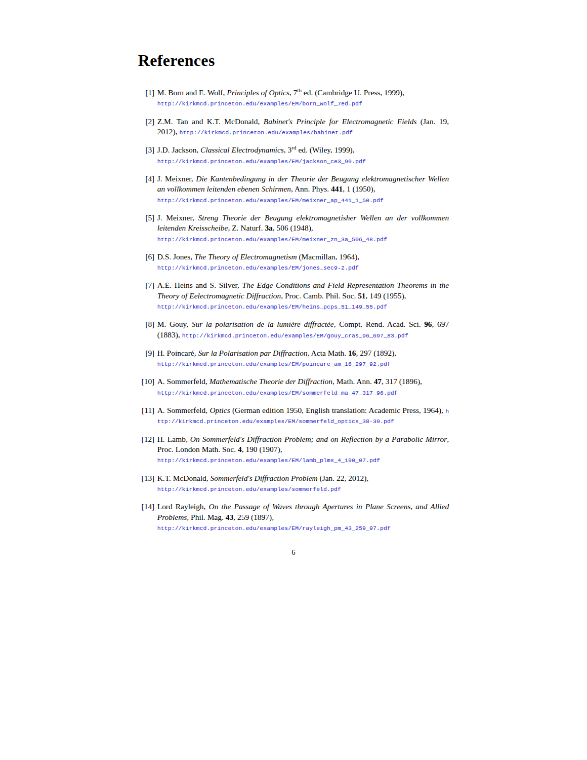References
[1] M. Born and E. Wolf, Principles of Optics, 7th ed. (Cambridge U. Press, 1999),
http://kirkmcd.princeton.edu/examples/EM/born_wolf_7ed.pdf
[2] Z.M. Tan and K.T. McDonald, Babinet's Principle for Electromagnetic Fields (Jan. 19, 2012), http://kirkmcd.princeton.edu/examples/babinet.pdf
[3] J.D. Jackson, Classical Electrodynamics, 3rd ed. (Wiley, 1999),
http://kirkmcd.princeton.edu/examples/EM/jackson_ce3_99.pdf
[4] J. Meixner, Die Kantenbedingung in der Theorie der Beugung elektromagnetischer Wellen an vollkommen leitenden ebenen Schirmen, Ann. Phys. 441, 1 (1950),
http://kirkmcd.princeton.edu/examples/EM/meixner_ap_441_1_50.pdf
[5] J. Meixner, Streng Theorie der Beugung elektromagnetisher Wellen an der vollkommen leitenden Kreisscheibe, Z. Naturf. 3a, 506 (1948),
http://kirkmcd.princeton.edu/examples/EM/meixner_zn_3a_506_48.pdf
[6] D.S. Jones, The Theory of Electromagnetism (Macmillan, 1964),
http://kirkmcd.princeton.edu/examples/EM/jones_sec9-2.pdf
[7] A.E. Heins and S. Silver, The Edge Conditions and Field Representation Theorems in the Theory of Eelectromagnetic Diffraction, Proc. Camb. Phil. Soc. 51, 149 (1955),
http://kirkmcd.princeton.edu/examples/EM/heins_pcps_51_149_55.pdf
[8] M. Gouy, Sur la polarisation de la lumière diffractée, Compt. Rend. Acad. Sci. 96, 697 (1883), http://kirkmcd.princeton.edu/examples/EM/gouy_cras_96_697_83.pdf
[9] H. Poincaré, Sur la Polarisation par Diffraction, Acta Math. 16, 297 (1892),
http://kirkmcd.princeton.edu/examples/EM/poincare_am_16_297_92.pdf
[10] A. Sommerfeld, Mathematische Theorie der Diffraction, Math. Ann. 47, 317 (1896),
http://kirkmcd.princeton.edu/examples/EM/sommerfeld_ma_47_317_96.pdf
[11] A. Sommerfeld, Optics (German edition 1950, English translation: Academic Press, 1964), http://kirkmcd.princeton.edu/examples/EM/sommerfeld_optics_38-39.pdf
[12] H. Lamb, On Sommerfeld's Diffraction Problem; and on Reflection by a Parabolic Mirror, Proc. London Math. Soc. 4, 190 (1907),
http://kirkmcd.princeton.edu/examples/EM/lamb_plms_4_190_07.pdf
[13] K.T. McDonald, Sommerfeld's Diffraction Problem (Jan. 22, 2012),
http://kirkmcd.princeton.edu/examples/sommerfeld.pdf
[14] Lord Rayleigh, On the Passage of Waves through Apertures in Plane Screens, and Allied Problems, Phil. Mag. 43, 259 (1897),
http://kirkmcd.princeton.edu/examples/EM/rayleigh_pm_43_259_97.pdf
6